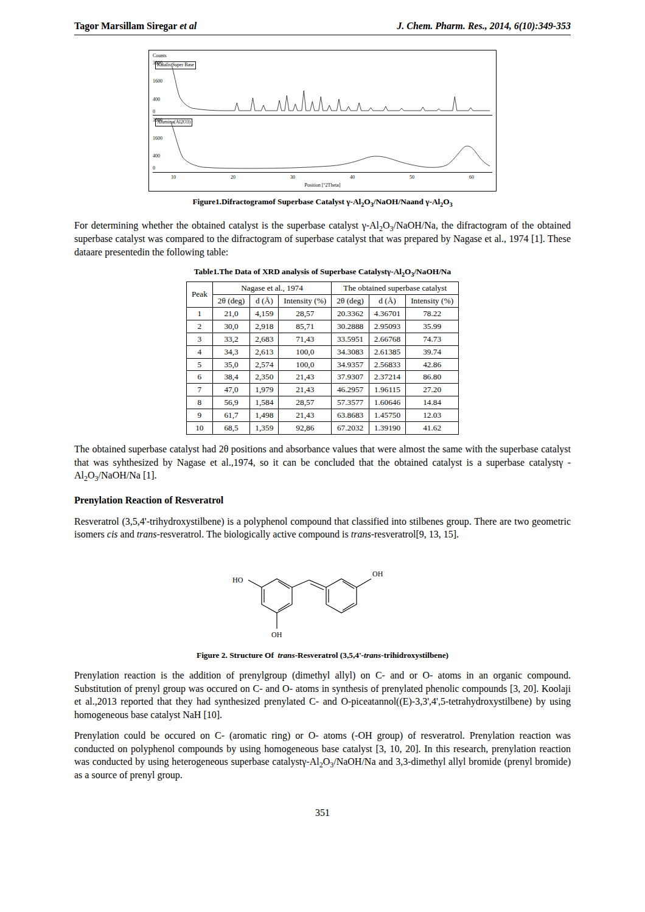Tagor Marsillam Siregar et al
J. Chem. Pharm. Res., 2014, 6(10):349-353
Counts
Katalis Super Base
3600 1600 400 0
Alumina(Al2O3)
3600 1600 400 0
102030405060
Position [°2Theta]
Figure1.Difractogramof Superbase Catalyst γ-Al2O3/NaOH/Naand γ-Al2O3
For determining whether the obtained catalyst is the superbase catalyst γ-Al2O3/NaOH/Na, the difractogram of the obtained superbase catalyst was compared to the difractogram of superbase catalyst that was prepared by Nagase et al., 1974 [1]. These dataare presentedin the following table:
Table1.The Data of XRD analysis of Superbase Catalystγ-Al 2 O 3 /NaOH/Na
| Peak | Nagase et al., 1974 | The obtained superbase catalyst |
| --- | --- | --- |
| 2θ (deg) | d (Å) | Intensity (%) | 2θ (deg) | d (Å) | Intensity (%) |
| 1 | 21,0 | 4,159 | 28,57 | 20.3362 | 4.36701 | 78.22 |
| 2 | 30,0 | 2,918 | 85,71 | 30.2888 | 2.95093 | 35.99 |
| 3 | 33,2 | 2,683 | 71,43 | 33.5951 | 2.66768 | 74.73 |
| 4 | 34,3 | 2,613 | 100,0 | 34.3083 | 2.61385 | 39.74 |
| 5 | 35,0 | 2,574 | 100,0 | 34.9357 | 2.56833 | 42.86 |
| 6 | 38,4 | 2,350 | 21,43 | 37.9307 | 2.37214 | 86.80 |
| 7 | 47,0 | 1,979 | 21,43 | 46.2957 | 1.96115 | 27.20 |
| 8 | 56,9 | 1,584 | 28,57 | 57.3577 | 1.60646 | 14.84 |
| 9 | 61,7 | 1,498 | 21,43 | 63.8683 | 1.45750 | 12.03 |
| 10 | 68,5 | 1,359 | 92,86 | 67.2032 | 1.39190 | 41.62 |
The obtained superbase catalyst had 2θ positions and absorbance values that were almost the same with the superbase catalyst that was syhthesized by Nagase et al.,1974, so it can be concluded that the obtained catalyst is a superbase catalystγ -Al2O3/NaOH/Na [1].
Prenylation Reaction of Resveratrol
Resveratrol (3,5,4'-trihydroxystilbene) is a polyphenol compound that classified into stilbenes group. There are two geometric isomers cis and trans-resveratrol. The biologically active compound is trans-resveratrol[9, 13, 15].
HO OH OH
Figure 2. Structure Of trans-Resveratrol (3,5,4'-trans-trihidroxystilbene)
Prenylation reaction is the addition of prenylgroup (dimethyl allyl) on C- and or O- atoms in an organic compound. Substitution of prenyl group was occured on C- and O- atoms in synthesis of prenylated phenolic compounds [3, 20]. Koolaji et al.,2013 reported that they had synthesized prenylated C- and O-piceatannol((E)-3,3',4',5-tetrahydroxystilbene) by using homogeneous base catalyst NaH [10].
Prenylation could be occured on C- (aromatic ring) or O- atoms (-OH group) of resveratrol. Prenylation reaction was conducted on polyphenol compounds by using homogeneous base catalyst [3, 10, 20]. In this research, prenylation reaction was conducted by using heterogeneous superbase catalystγ-Al2O3/NaOH/Na and 3,3-dimethyl allyl bromide (prenyl bromide) as a source of prenyl group.
351